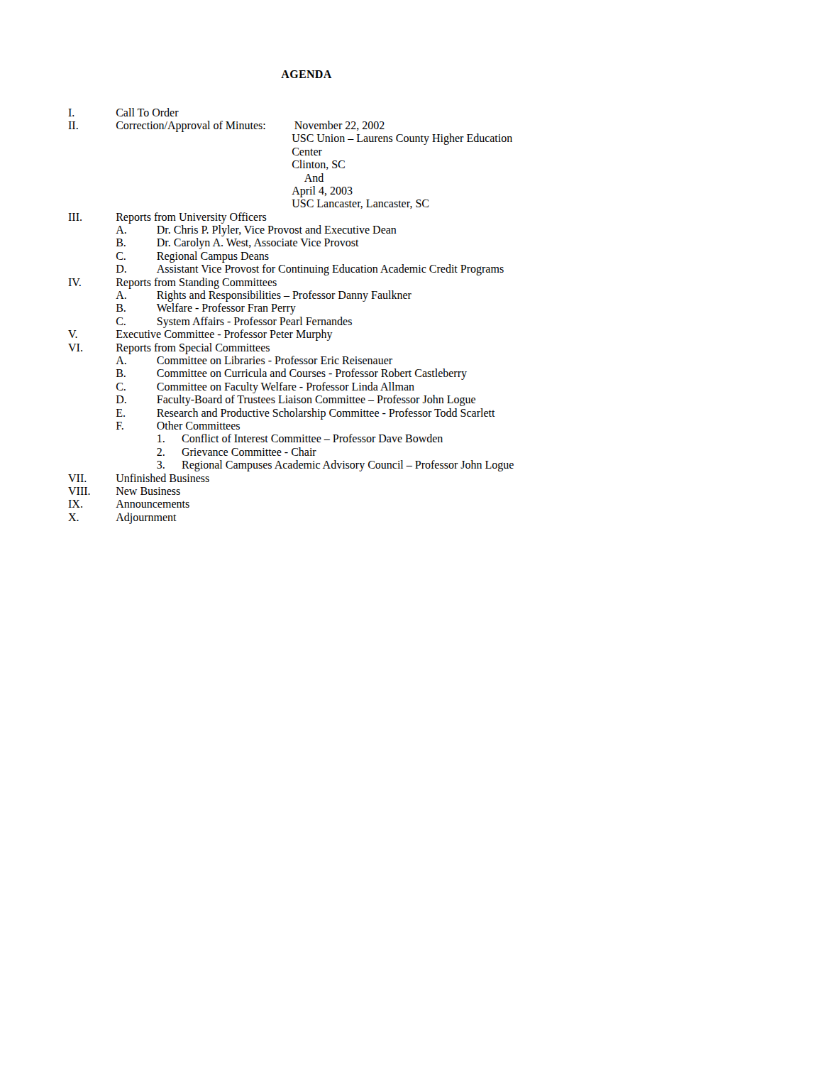AGENDA
| I. | Call To Order |
| II. | Correction/Approval of Minutes: November 22, 2002 USC Union – Laurens County Higher Education Center Clinton, SC And April 4, 2003 USC Lancaster, Lancaster, SC |
| III. | Reports from University Officers / A. / Dr. Chris P. Plyler, Vice Provost and Executive Dean / / B. / Dr. Carolyn A. West, Associate Vice Provost / / C. / Regional Campus Deans / / D. / Assistant Vice Provost for Continuing Education Academic Credit Programs / |
| IV. | Reports from Standing Committees / A. / Rights and Responsibilities – Professor Danny Faulkner / / B. / Welfare - Professor Fran Perry / / C. / System Affairs - Professor Pearl Fernandes / |
| V. | Executive Committee - Professor Peter Murphy |
| VI. | Reports from Special Committees / A. / Committee on Libraries - Professor Eric Reisenauer / / B. / Committee on Curricula and Courses - Professor Robert Castleberry / / C. / Committee on Faculty Welfare - Professor Linda Allman / / D. / Faculty-Board of Trustees Liaison Committee – Professor John Logue / / E. / Research and Productive Scholarship Committee - Professor Todd Scarlett / / F. / Other Committees / 1. / Conflict of Interest Committee – Professor Dave Bowden / / 2. / Grievance Committee - Chair / / 3. / Regional Campuses Academic Advisory Council – Professor John Logue / / |
| VII. | Unfinished Business |
| VIII. | New Business |
| IX. | Announcements |
| X. | Adjournment |